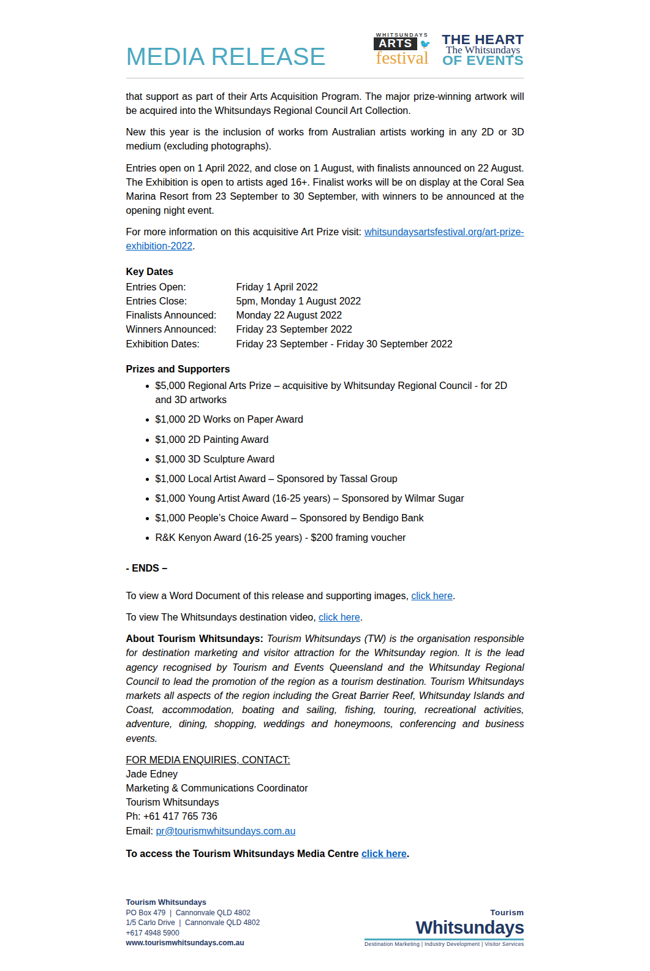MEDIA RELEASE
WHITSUNDAYS
ARTS 🐦
festival
THE HEART
The Whitsundays
OF EVENTS
that support as part of their Arts Acquisition Program. The major prize-winning artwork will be acquired into the Whitsundays Regional Council Art Collection.
New this year is the inclusion of works from Australian artists working in any 2D or 3D medium (excluding photographs).
Entries open on 1 April 2022, and close on 1 August, with finalists announced on 22 August. The Exhibition is open to artists aged 16+. Finalist works will be on display at the Coral Sea Marina Resort from 23 September to 30 September, with winners to be announced at the opening night event.
For more information on this acquisitive Art Prize visit: whitsundaysartsfestival.org/art-prize-exhibition-2022.
Key Dates
| Entries Open: | Friday 1 April 2022 |
| Entries Close: | 5pm, Monday 1 August 2022 |
| Finalists Announced: | Monday 22 August 2022 |
| Winners Announced: | Friday 23 September 2022 |
| Exhibition Dates: | Friday 23 September - Friday 30 September 2022 |
Prizes and Supporters
$5,000 Regional Arts Prize – acquisitive by Whitsunday Regional Council - for 2D and 3D artworks
$1,000 2D Works on Paper Award
$1,000 2D Painting Award
$1,000 3D Sculpture Award
$1,000 Local Artist Award – Sponsored by Tassal Group
$1,000 Young Artist Award (16-25 years) – Sponsored by Wilmar Sugar
$1,000 People’s Choice Award – Sponsored by Bendigo Bank
R&K Kenyon Award (16-25 years) - $200 framing voucher
- ENDS –
To view a Word Document of this release and supporting images, click here.
To view The Whitsundays destination video, click here.
About Tourism Whitsundays: Tourism Whitsundays (TW) is the organisation responsible for destination marketing and visitor attraction for the Whitsunday region. It is the lead agency recognised by Tourism and Events Queensland and the Whitsunday Regional Council to lead the promotion of the region as a tourism destination. Tourism Whitsundays markets all aspects of the region including the Great Barrier Reef, Whitsunday Islands and Coast, accommodation, boating and sailing, fishing, touring, recreational activities, adventure, dining, shopping, weddings and honeymoons, conferencing and business events.
FOR MEDIA ENQUIRIES, CONTACT:
Jade Edney
Marketing & Communications Coordinator
Tourism Whitsundays
Ph: +61 417 765 736
Email: pr@tourismwhitsundays.com.au
To access the Tourism Whitsundays Media Centre click here.
Tourism Whitsundays
PO Box 479 | Cannonvale QLD 4802
1/5 Carlo Drive | Cannonvale QLD 4802
+617 4948 5900
www.tourismwhitsundays.com.au
Tourism
Whitsundays
Destination Marketing | Industry Development | Visitor Services